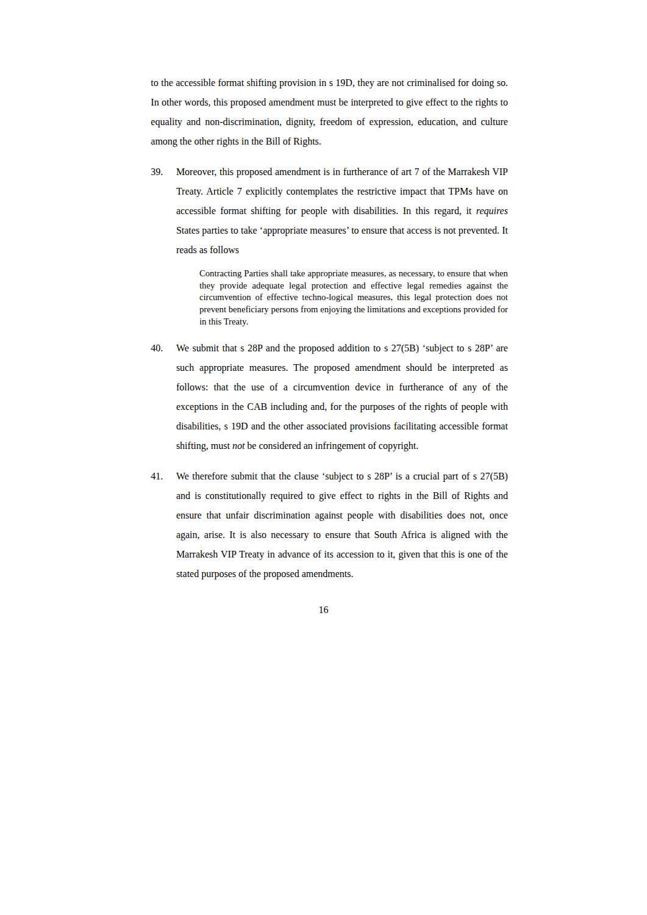to the accessible format shifting provision in s 19D, they are not criminalised for doing so. In other words, this proposed amendment must be interpreted to give effect to the rights to equality and non-discrimination, dignity, freedom of expression, education, and culture among the other rights in the Bill of Rights.
39. Moreover, this proposed amendment is in furtherance of art 7 of the Marrakesh VIP Treaty. Article 7 explicitly contemplates the restrictive impact that TPMs have on accessible format shifting for people with disabilities. In this regard, it requires States parties to take ‘appropriate measures’ to ensure that access is not prevented. It reads as follows
Contracting Parties shall take appropriate measures, as necessary, to ensure that when they provide adequate legal protection and effective legal remedies against the circumvention of effective techno-logical measures, this legal protection does not prevent beneficiary persons from enjoying the limitations and exceptions provided for in this Treaty.
40. We submit that s 28P and the proposed addition to s 27(5B) ‘subject to s 28P’ are such appropriate measures. The proposed amendment should be interpreted as follows: that the use of a circumvention device in furtherance of any of the exceptions in the CAB including and, for the purposes of the rights of people with disabilities, s 19D and the other associated provisions facilitating accessible format shifting, must not be considered an infringement of copyright.
41. We therefore submit that the clause ‘subject to s 28P’ is a crucial part of s 27(5B) and is constitutionally required to give effect to rights in the Bill of Rights and ensure that unfair discrimination against people with disabilities does not, once again, arise. It is also necessary to ensure that South Africa is aligned with the Marrakesh VIP Treaty in advance of its accession to it, given that this is one of the stated purposes of the proposed amendments.
16